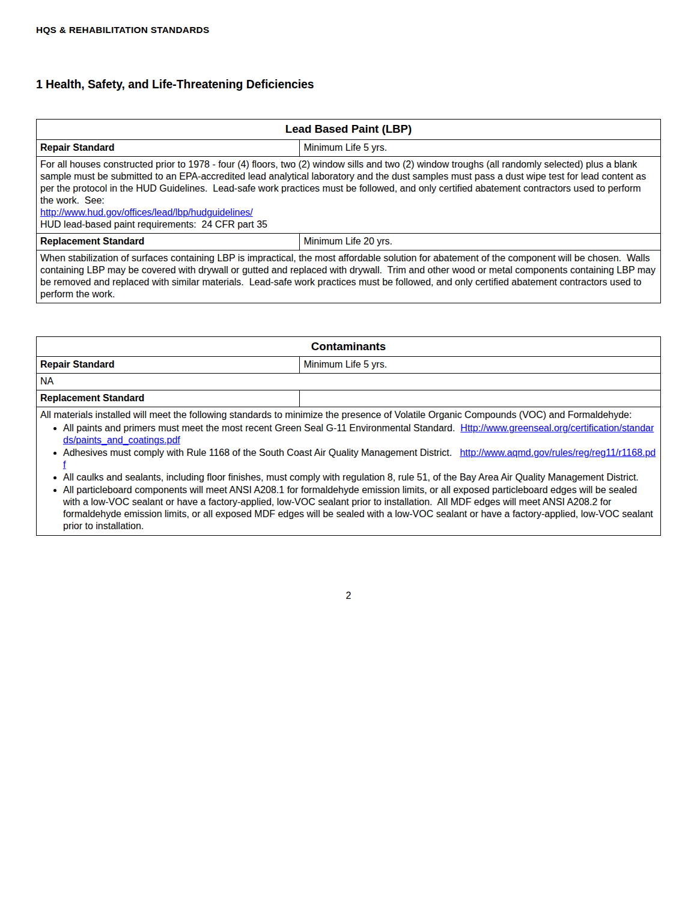HQS & REHABILITATION STANDARDS
1 Health, Safety, and Life-Threatening Deficiencies
Lead Based Paint (LBP)
| Repair Standard | Minimum Life 5 yrs. |
| For all houses constructed prior to 1978 - four (4) floors, two (2) window sills and two (2) window troughs (all randomly selected) plus a blank sample must be submitted to an EPA-accredited lead analytical laboratory and the dust samples must pass a dust wipe test for lead content as per the protocol in the HUD Guidelines. Lead-safe work practices must be followed, and only certified abatement contractors used to perform the work. See: http://www.hud.gov/offices/lead/lbp/hudguidelines/ HUD lead-based paint requirements: 24 CFR part 35 |
| Replacement Standard | Minimum Life 20 yrs. |
| When stabilization of surfaces containing LBP is impractical, the most affordable solution for abatement of the component will be chosen. Walls containing LBP may be covered with drywall or gutted and replaced with drywall. Trim and other wood or metal components containing LBP may be removed and replaced with similar materials. Lead-safe work practices must be followed, and only certified abatement contractors used to perform the work. |
Contaminants
| Repair Standard | Minimum Life 5 yrs. |
| NA |
| Replacement Standard | |
| All materials installed will meet the following standards to minimize the presence of Volatile Organic Compounds (VOC) and Formaldehyde: All paints and primers must meet the most recent Green Seal G-11 Environmental Standard. Http://www.greenseal.org/certification/standards/paints_and_coatings.pdf Adhesives must comply with Rule 1168 of the South Coast Air Quality Management District. http://www.aqmd.gov/rules/reg/reg11/r1168.pdf All caulks and sealants, including floor finishes, must comply with regulation 8, rule 51, of the Bay Area Air Quality Management District. All particleboard components will meet ANSI A208.1 for formaldehyde emission limits, or all exposed particleboard edges will be sealed with a low-VOC sealant or have a factory-applied, low-VOC sealant prior to installation. All MDF edges will meet ANSI A208.2 for formaldehyde emission limits, or all exposed MDF edges will be sealed with a low-VOC sealant or have a factory-applied, low-VOC sealant prior to installation. |
2